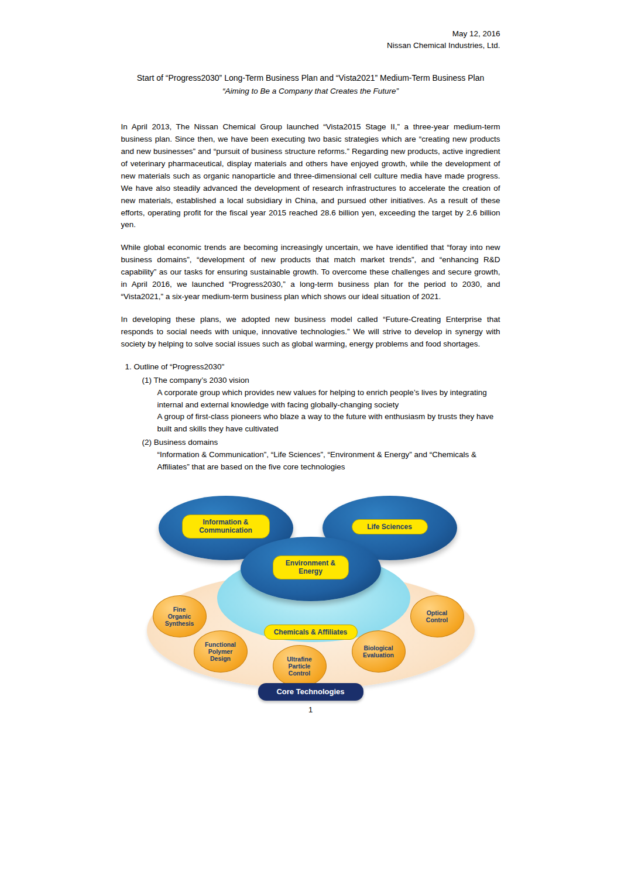May 12, 2016
Nissan Chemical Industries, Ltd.
Start of “Progress2030” Long-Term Business Plan and “Vista2021” Medium-Term Business Plan
“Aiming to Be a Company that Creates the Future”
In April 2013, The Nissan Chemical Group launched “Vista2015 Stage II,” a three-year medium-term business plan. Since then, we have been executing two basic strategies which are “creating new products and new businesses” and “pursuit of business structure reforms.” Regarding new products, active ingredient of veterinary pharmaceutical, display materials and others have enjoyed growth, while the development of new materials such as organic nanoparticle and three-dimensional cell culture media have made progress. We have also steadily advanced the development of research infrastructures to accelerate the creation of new materials, established a local subsidiary in China, and pursued other initiatives. As a result of these efforts, operating profit for the fiscal year 2015 reached 28.6 billion yen, exceeding the target by 2.6 billion yen.
While global economic trends are becoming increasingly uncertain, we have identified that “foray into new business domains”, “development of new products that match market trends”, and “enhancing R&D capability” as our tasks for ensuring sustainable growth. To overcome these challenges and secure growth, in April 2016, we launched “Progress2030,” a long-term business plan for the period to 2030, and “Vista2021,” a six-year medium-term business plan which shows our ideal situation of 2021.
In developing these plans, we adopted new business model called “Future-Creating Enterprise that responds to social needs with unique, innovative technologies.” We will strive to develop in synergy with society by helping to solve social issues such as global warming, energy problems and food shortages.
Outline of “Progress2030"
(1) The company’s 2030 vision
A corporate group which provides new values for helping to enrich people’s lives by integrating internal and external knowledge with facing globally-changing society
A group of first-class pioneers who blaze a way to the future with enthusiasm by trusts they have built and skills they have cultivated
(2) Business domains
“Information & Communication”, “Life Sciences”, “Environment & Energy” and “Chemicals & Affiliates” that are based on the five core technologies
Information &
Communication
Life Sciences
Environment &
Energy
Chemicals & Affiliates
Fine
Organic
Synthesis
Functional
Polymer
Design
Ultrafine
Particle
Control
Biological
Evaluation
Optical
Control
Core Technologies
1